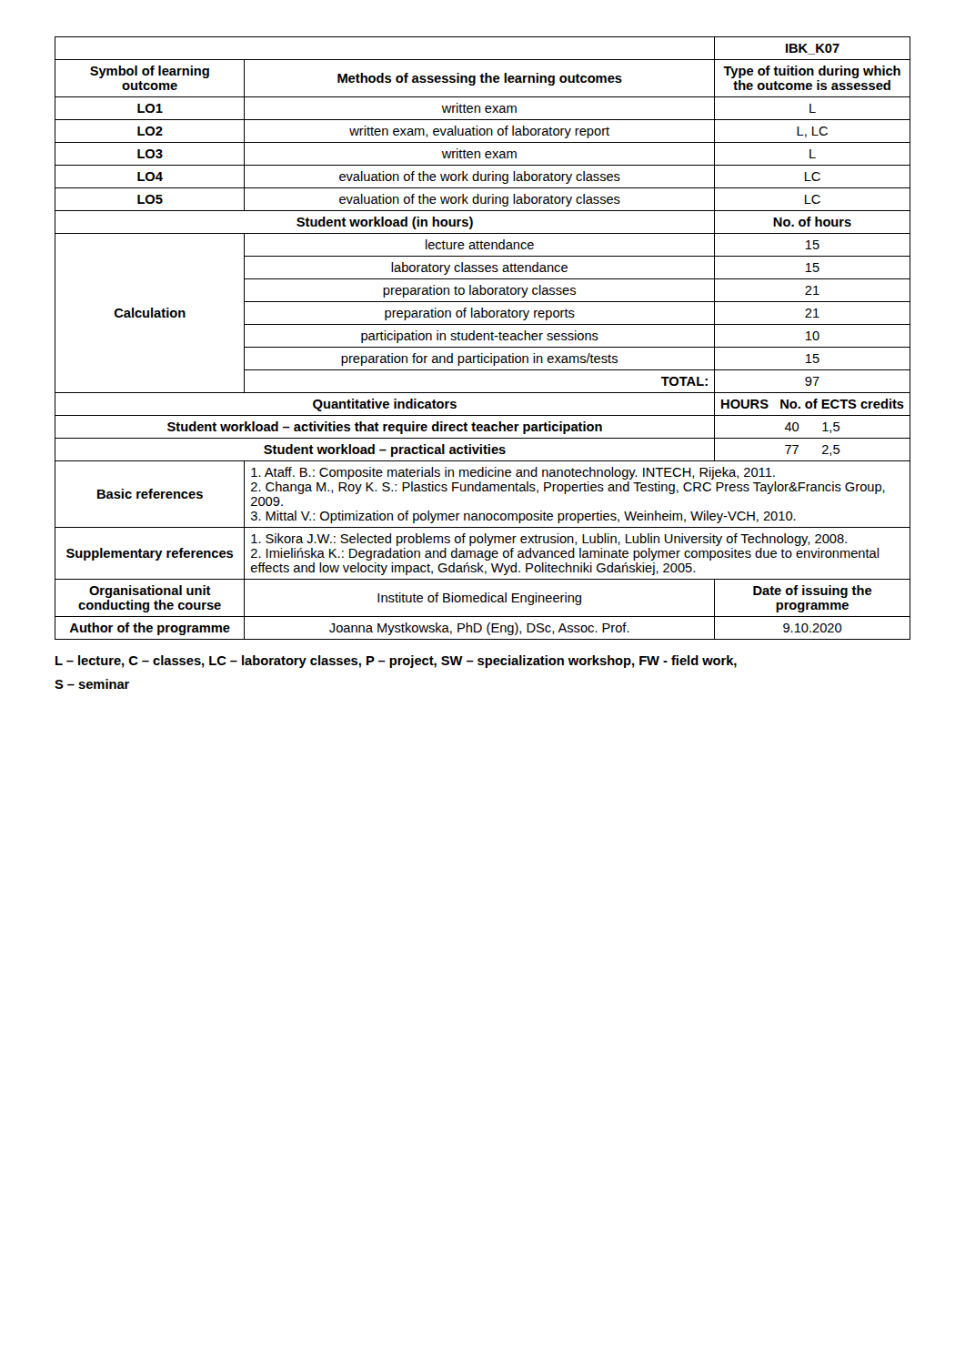| | | IBK_K07 |
| Symbol of learning outcome | Methods of assessing the learning outcomes | Type of tuition during which the outcome is assessed |
| LO1 | written exam | L |
| LO2 | written exam, evaluation of laboratory report | L, LC |
| LO3 | written exam | L |
| LO4 | evaluation of the work during laboratory classes | LC |
| LO5 | evaluation of the work during laboratory classes | LC |
| Student workload (in hours) | No. of hours |
| Calculation | lecture attendance | 15 |
| laboratory classes attendance | 15 |
| preparation to laboratory classes | 21 |
| preparation of laboratory reports | 21 |
| participation in student-teacher sessions | 10 |
| preparation for and participation in exams/tests | 15 |
| TOTAL: | 97 |
| Quantitative indicators | HOURS No. of ECTS credits |
| Student workload – activities that require direct teacher participation | 40 1,5 |
| Student workload – practical activities | 77 2,5 |
| Basic references | 1. Ataff. B.: Composite materials in medicine and nanotechnology. INTECH, Rijeka, 2011. 2. Changa M., Roy K. S.: Plastics Fundamentals, Properties and Testing, CRC Press Taylor&Francis Group, 2009. 3. Mittal V.: Optimization of polymer nanocomposite properties, Weinheim, Wiley-VCH, 2010. |
| Supplementary references | 1. Sikora J.W.: Selected problems of polymer extrusion, Lublin, Lublin University of Technology, 2008. 2. Imielińska K.: Degradation and damage of advanced laminate polymer composites due to environmental effects and low velocity impact, Gdańsk, Wyd. Politechniki Gdańskiej, 2005. |
| Organisational unit conducting the course | Institute of Biomedical Engineering | Date of issuing the programme |
| Author of the programme | Joanna Mystkowska, PhD (Eng), DSc, Assoc. Prof. | 9.10.2020 |
L – lecture, C – classes, LC – laboratory classes, P – project, SW – specialization workshop, FW - field work,
S – seminar